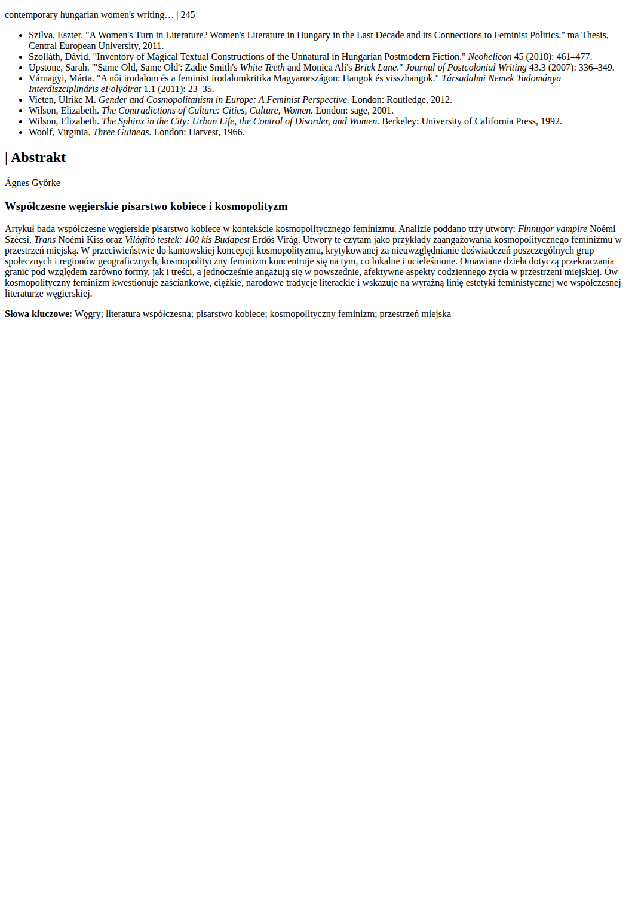contemporary hungarian women's writing… | 245
Szilva, Eszter. "A Women's Turn in Literature? Women's Literature in Hungary in the Last Decade and its Connections to Feminist Politics." ma Thesis, Central European University, 2011.
Szolláth, Dávid. "Inventory of Magical Textual Constructions of the Unnatural in Hungarian Postmodern Fiction." Neohelicon 45 (2018): 461–477.
Upstone, Sarah. "'Same Old, Same Old': Zadie Smith's White Teeth and Monica Ali's Brick Lane." Journal of Postcolonial Writing 43.3 (2007): 336–349.
Várnagyi, Márta. "A női irodalom és a feminist irodalomkritika Magyarországon: Hangok és visszhangok." Társadalmi Nemek Tudománya Interdiszciplináris eFolyóirat 1.1 (2011): 23–35.
Vieten, Ulrike M. Gender and Cosmopolitanism in Europe: A Feminist Perspective. London: Routledge, 2012.
Wilson, Elizabeth. The Contradictions of Culture: Cities, Culture, Women. London: sage, 2001.
Wilson, Elizabeth. The Sphinx in the City: Urban Life, the Control of Disorder, and Women. Berkeley: University of California Press, 1992.
Woolf, Virginia. Three Guineas. London: Harvest, 1966.
| Abstrakt
Ágnes Györke
Współczesne węgierskie pisarstwo kobiece i kosmopolityzm
Artykuł bada współczesne węgierskie pisarstwo kobiece w kontekście kosmopolitycznego feminizmu. Analizie poddano trzy utwory: Finnugor vampire Noémi Szécsi, Trans Noémi Kiss oraz Világító testek: 100 kis Budapest Erdős Virág. Utwory te czytam jako przykłady zaangażowania kosmopolitycznego feminizmu w przestrzeń miejską. W przeciwieństwie do kantowskiej koncepcji kosmopolityzmu, krytykowanej za nieuwzględnianie doświadczeń poszczególnych grup społecznych i regionów geograficznych, kosmopolityczny feminizm koncentruje się na tym, co lokalne i ucieleśnione. Omawiane dzieła dotyczą przekraczania granic pod względem zarówno formy, jak i treści, a jednocześnie angażują się w powszednie, afektywne aspekty codziennego życia w przestrzeni miejskiej. Ów kosmopolityczny feminizm kwestionuje zaściankowe, ciężkie, narodowe tradycje literackie i wskazuje na wyraźną linię estetyki feministycznej we współczesnej literaturze węgierskiej.
Słowa kluczowe: Węgry; literatura współczesna; pisarstwo kobiece; kosmopolityczny feminizm; przestrzeń miejska